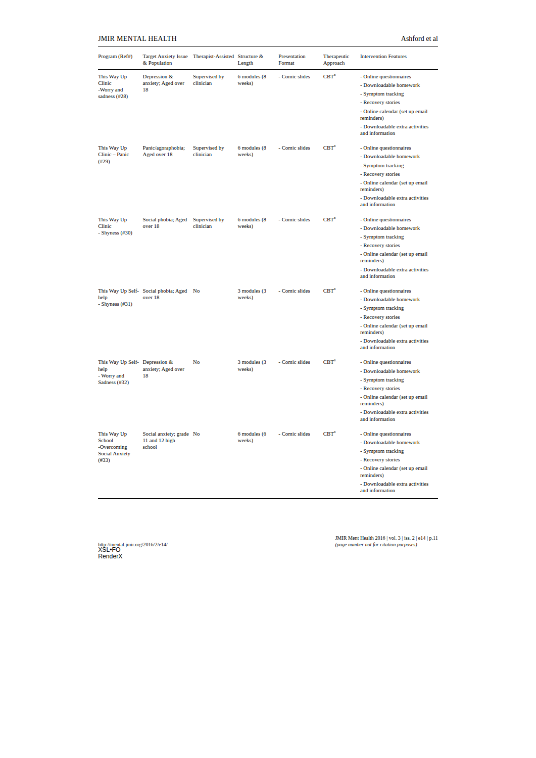JMIR MENTAL HEALTH
Ashford et al
| Program (Ref#) | Target Anxiety Issue & Population | Therapist-Assisted | Structure & Length | Presentation Format | Therapeutic Approach | Intervention Features |
| --- | --- | --- | --- | --- | --- | --- |
| This Way Up Clinic -Worry and sadness (#28) | Depression & anxiety; Aged over 18 | Supervised by clinician | 6 modules (8 weeks) | - Comic slides | CBT a | - Online questionnaires - Downloadable homework - Symptom tracking - Recovery stories - Online calendar (set up email reminders) - Downloadable extra activities and information |
| This Way Up Clinic – Panic (#29) | Panic/agoraphobia; Aged over 18 | Supervised by clinician | 6 modules (8 weeks) | - Comic slides | CBT a | - Online questionnaires - Downloadable homework - Symptom tracking - Recovery stories - Online calendar (set up email reminders) - Downloadable extra activities and information |
| This Way Up Clinic - Shyness (#30) | Social phobia; Aged over 18 | Supervised by clinician | 6 modules (8 weeks) | - Comic slides | CBT a | - Online questionnaires - Downloadable homework - Symptom tracking - Recovery stories - Online calendar (set up email reminders) - Downloadable extra activities and information |
| This Way Up Self-help - Shyness (#31) | Social phobia; Aged over 18 | No | 3 modules (3 weeks) | - Comic slides | CBT a | - Online questionnaires - Downloadable homework - Symptom tracking - Recovery stories - Online calendar (set up email reminders) - Downloadable extra activities and information |
| This Way Up Self-help - Worry and Sadness (#32) | Depression & anxiety; Aged over 18 | No | 3 modules (3 weeks) | - Comic slides | CBT a | - Online questionnaires - Downloadable homework - Symptom tracking - Recovery stories - Online calendar (set up email reminders) - Downloadable extra activities and information |
| This Way Up School -Overcoming Social Anxiety (#33) | Social anxiety; grade 11 and 12 high school | No | 6 modules (6 weeks) | - Comic slides | CBT a | - Online questionnaires - Downloadable homework - Symptom tracking - Recovery stories - Online calendar (set up email reminders) - Downloadable extra activities and information |
http://mental.jmir.org/2016/2/e14/
JMIR Ment Health 2016 | vol. 3 | iss. 2 | e14 | p.11
(page number not for citation purposes)
XSL•FO
Render X